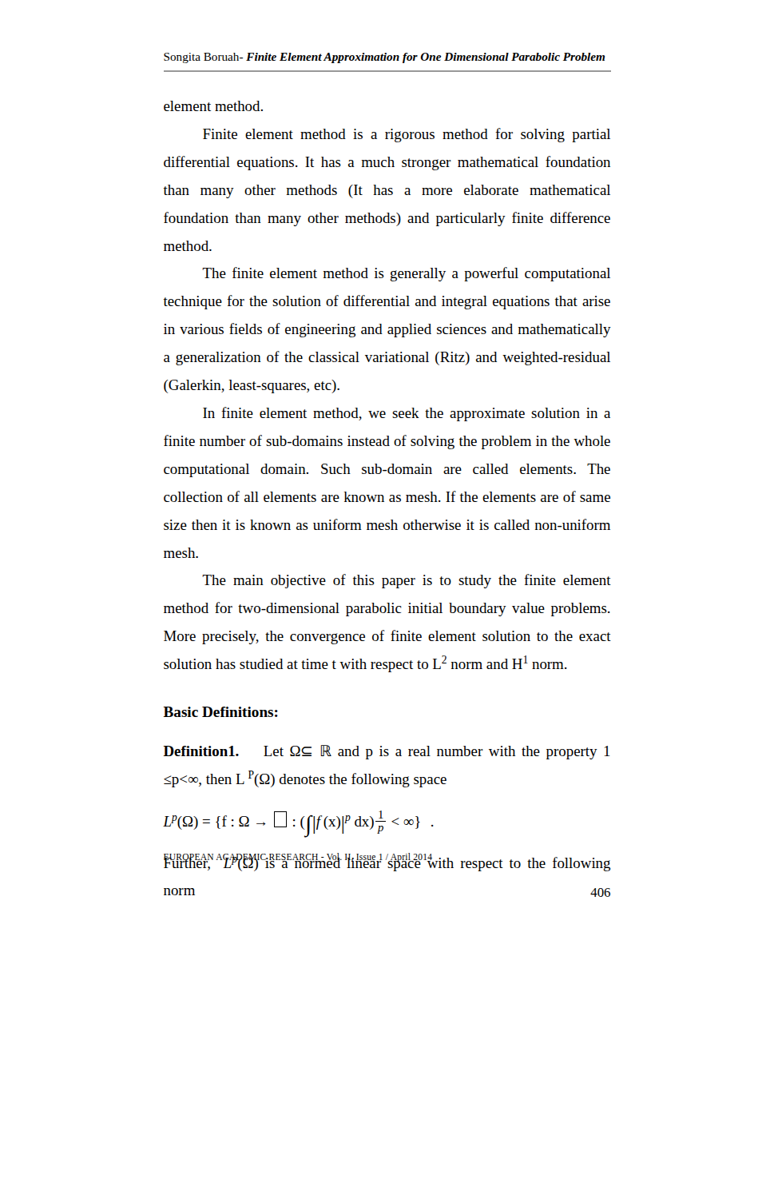Songita Boruah- Finite Element Approximation for One Dimensional Parabolic Problem
element method.
Finite element method is a rigorous method for solving partial differential equations. It has a much stronger mathematical foundation than many other methods (It has a more elaborate mathematical foundation than many other methods) and particularly finite difference method.
The finite element method is generally a powerful computational technique for the solution of differential and integral equations that arise in various fields of engineering and applied sciences and mathematically a generalization of the classical variational (Ritz) and weighted-residual (Galerkin, least-squares, etc).
In finite element method, we seek the approximate solution in a finite number of sub-domains instead of solving the problem in the whole computational domain. Such sub-domain are called elements. The collection of all elements are known as mesh. If the elements are of same size then it is known as uniform mesh otherwise it is called non-uniform mesh.
The main objective of this paper is to study the finite element method for two-dimensional parabolic initial boundary value problems. More precisely, the convergence of finite element solution to the exact solution has studied at time t with respect to L2 norm and H1 norm.
Basic Definitions:
Definition1. Let Ω⊆ ℝ and p is a real number with the property 1 ≤p<∞, then L P(Ω) denotes the following space
Lp(Ω) = {f : Ω → : (∫|f (x)|p dx)1 p < ∞} .
Further, Lp(Ω) is a normed linear space with respect to the following norm
EUROPEAN ACADEMIC RESEARCH - Vol. II, Issue 1 / April 2014
406